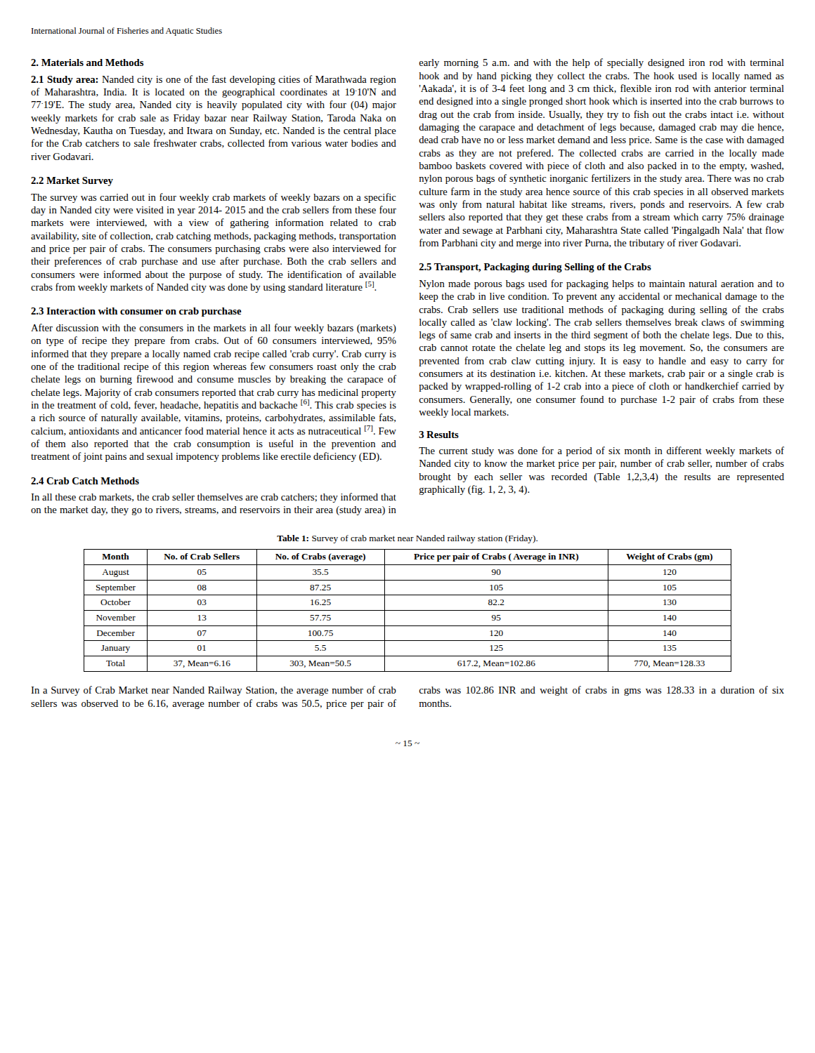International Journal of Fisheries and Aquatic Studies
2. Materials and Methods
2.1 Study area: Nanded city is one of the fast developing cities of Marathwada region of Maharashtra, India. It is located on the geographical coordinates at 19.10'N and 77.19'E. The study area, Nanded city is heavily populated city with four (04) major weekly markets for crab sale as Friday bazar near Railway Station, Taroda Naka on Wednesday, Kautha on Tuesday, and Itwara on Sunday, etc. Nanded is the central place for the Crab catchers to sale freshwater crabs, collected from various water bodies and river Godavari.
2.2 Market Survey
The survey was carried out in four weekly crab markets of weekly bazars on a specific day in Nanded city were visited in year 2014- 2015 and the crab sellers from these four markets were interviewed, with a view of gathering information related to crab availability, site of collection, crab catching methods, packaging methods, transportation and price per pair of crabs. The consumers purchasing crabs were also interviewed for their preferences of crab purchase and use after purchase. Both the crab sellers and consumers were informed about the purpose of study. The identification of available crabs from weekly markets of Nanded city was done by using standard literature [5].
2.3 Interaction with consumer on crab purchase
After discussion with the consumers in the markets in all four weekly bazars (markets) on type of recipe they prepare from crabs. Out of 60 consumers interviewed, 95% informed that they prepare a locally named crab recipe called 'crab curry'. Crab curry is one of the traditional recipe of this region whereas few consumers roast only the crab chelate legs on burning firewood and consume muscles by breaking the carapace of chelate legs. Majority of crab consumers reported that crab curry has medicinal property in the treatment of cold, fever, headache, hepatitis and backache [6]. This crab species is a rich source of naturally available, vitamins, proteins, carbohydrates, assimilable fats, calcium, antioxidants and anticancer food material hence it acts as nutraceutical [7]. Few of them also reported that the crab consumption is useful in the prevention and treatment of joint pains and sexual impotency problems like erectile deficiency (ED).
2.4 Crab Catch Methods
In all these crab markets, the crab seller themselves are crab catchers; they informed that on the market day, they go to rivers, streams, and reservoirs in their area (study area) in early morning 5 a.m. and with the help of specially designed iron rod with terminal hook and by hand picking they collect the crabs. The hook used is locally named as 'Aakada', it is of 3-4 feet long and 3 cm thick, flexible iron rod with anterior terminal end designed into a single pronged short hook which is inserted into the crab burrows to drag out the crab from inside. Usually, they try to fish out the crabs intact i.e. without damaging the carapace and detachment of legs because, damaged crab may die hence, dead crab have no or less market demand and less price. Same is the case with damaged crabs as they are not prefered. The collected crabs are carried in the locally made bamboo baskets covered with piece of cloth and also packed in to the empty, washed, nylon porous bags of synthetic inorganic fertilizers in the study area. There was no crab culture farm in the study area hence source of this crab species in all observed markets was only from natural habitat like streams, rivers, ponds and reservoirs. A few crab sellers also reported that they get these crabs from a stream which carry 75% drainage water and sewage at Parbhani city, Maharashtra State called 'Pingalgadh Nala' that flow from Parbhani city and merge into river Purna, the tributary of river Godavari.
2.5 Transport, Packaging during Selling of the Crabs
Nylon made porous bags used for packaging helps to maintain natural aeration and to keep the crab in live condition. To prevent any accidental or mechanical damage to the crabs. Crab sellers use traditional methods of packaging during selling of the crabs locally called as 'claw locking'. The crab sellers themselves break claws of swimming legs of same crab and inserts in the third segment of both the chelate legs. Due to this, crab cannot rotate the chelate leg and stops its leg movement. So, the consumers are prevented from crab claw cutting injury. It is easy to handle and easy to carry for consumers at its destination i.e. kitchen. At these markets, crab pair or a single crab is packed by wrapped-rolling of 1-2 crab into a piece of cloth or handkerchief carried by consumers. Generally, one consumer found to purchase 1-2 pair of crabs from these weekly local markets.
3 Results
The current study was done for a period of six month in different weekly markets of Nanded city to know the market price per pair, number of crab seller, number of crabs brought by each seller was recorded (Table 1,2,3,4) the results are represented graphically (fig. 1, 2, 3, 4).
Table 1: Survey of crab market near Nanded railway station (Friday).
| Month | No. of Crab Sellers | No. of Crabs (average) | Price per pair of Crabs ( Average in INR) | Weight of Crabs (gm) |
| --- | --- | --- | --- | --- |
| August | 05 | 35.5 | 90 | 120 |
| September | 08 | 87.25 | 105 | 105 |
| October | 03 | 16.25 | 82.2 | 130 |
| November | 13 | 57.75 | 95 | 140 |
| December | 07 | 100.75 | 120 | 140 |
| January | 01 | 5.5 | 125 | 135 |
| Total | 37, Mean=6.16 | 303, Mean=50.5 | 617.2, Mean=102.86 | 770, Mean=128.33 |
In a Survey of Crab Market near Nanded Railway Station, the average number of crab sellers was observed to be 6.16, average number of crabs was 50.5, price per pair of crabs was 102.86 INR and weight of crabs in gms was 128.33 in a duration of six months.
~ 15 ~